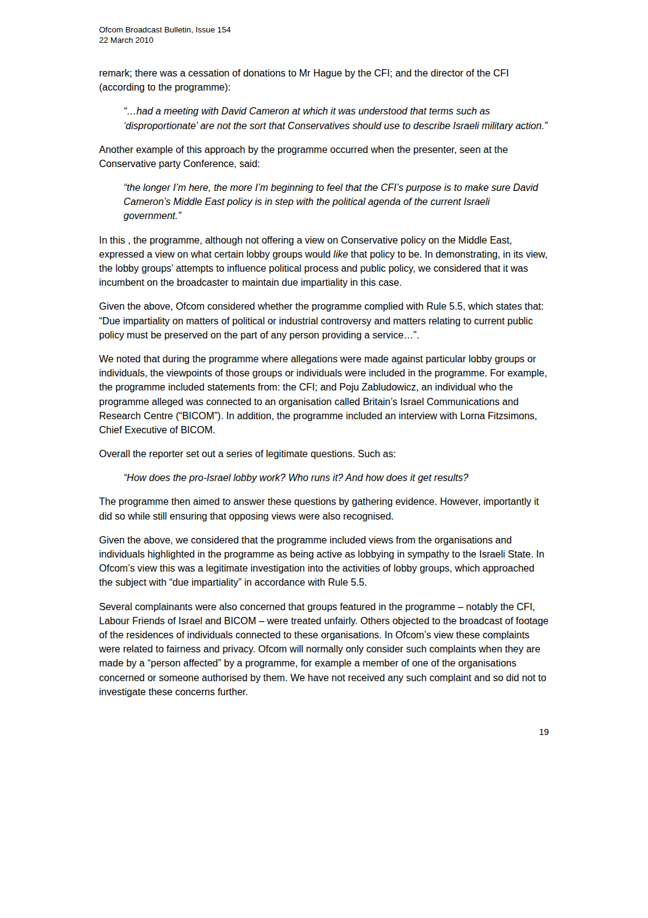Ofcom Broadcast Bulletin, Issue 154
22 March 2010
remark; there was a cessation of donations to Mr Hague by the CFI; and the director of the CFI (according to the programme):
“…had a meeting with David Cameron at which it was understood that terms such as ‘disproportionate’ are not the sort that Conservatives should use to describe Israeli military action.”
Another example of this approach by the programme occurred when the presenter, seen at the Conservative party Conference, said:
“the longer I’m here, the more I’m beginning to feel that the CFI’s purpose is to make sure David Cameron’s Middle East policy is in step with the political agenda of the current Israeli government.”
In this , the programme, although not offering a view on Conservative policy on the Middle East, expressed a view on what certain lobby groups would like that policy to be. In demonstrating, in its view, the lobby groups’ attempts to influence political process and public policy, we considered that it was incumbent on the broadcaster to maintain due impartiality in this case.
Given the above, Ofcom considered whether the programme complied with Rule 5.5, which states that: “Due impartiality on matters of political or industrial controversy and matters relating to current public policy must be preserved on the part of any person providing a service…”.
We noted that during the programme where allegations were made against particular lobby groups or individuals, the viewpoints of those groups or individuals were included in the programme. For example, the programme included statements from: the CFI; and Poju Zabludowicz, an individual who the programme alleged was connected to an organisation called Britain’s Israel Communications and Research Centre (“BICOM”). In addition, the programme included an interview with Lorna Fitzsimons, Chief Executive of BICOM.
Overall the reporter set out a series of legitimate questions. Such as:
“How does the pro-Israel lobby work? Who runs it? And how does it get results?
The programme then aimed to answer these questions by gathering evidence. However, importantly it did so while still ensuring that opposing views were also recognised.
Given the above, we considered that the programme included views from the organisations and individuals highlighted in the programme as being active as lobbying in sympathy to the Israeli State. In Ofcom’s view this was a legitimate investigation into the activities of lobby groups, which approached the subject with “due impartiality” in accordance with Rule 5.5.
Several complainants were also concerned that groups featured in the programme – notably the CFI, Labour Friends of Israel and BICOM – were treated unfairly. Others objected to the broadcast of footage of the residences of individuals connected to these organisations. In Ofcom’s view these complaints were related to fairness and privacy. Ofcom will normally only consider such complaints when they are made by a “person affected” by a programme, for example a member of one of the organisations concerned or someone authorised by them. We have not received any such complaint and so did not to investigate these concerns further.
19